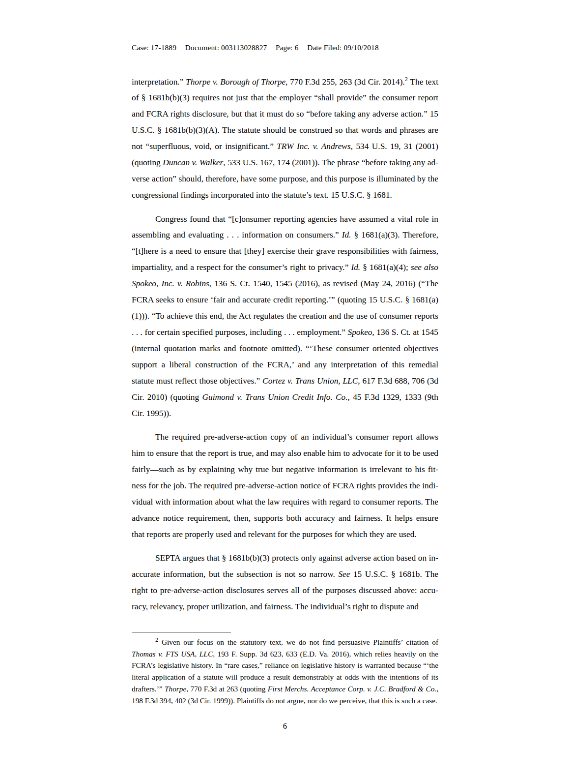Case: 17-1889 Document: 003113028827 Page: 6 Date Filed: 09/10/2018
interpretation.” Thorpe v. Borough of Thorpe, 770 F.3d 255, 263 (3d Cir. 2014).2 The text of § 1681b(b)(3) requires not just that the employer “shall provide” the consumer report and FCRA rights disclosure, but that it must do so “before taking any adverse action.” 15 U.S.C. § 1681b(b)(3)(A). The statute should be construed so that words and phrases are not “superfluous, void, or insignificant.” TRW Inc. v. Andrews, 534 U.S. 19, 31 (2001) (quoting Duncan v. Walker, 533 U.S. 167, 174 (2001)). The phrase “before taking any adverse action” should, therefore, have some purpose, and this purpose is illuminated by the congressional findings incorporated into the statute’s text. 15 U.S.C. § 1681.
Congress found that “[c]onsumer reporting agencies have assumed a vital role in assembling and evaluating . . . information on consumers.” Id. § 1681(a)(3). Therefore, “[t]here is a need to ensure that [they] exercise their grave responsibilities with fairness, impartiality, and a respect for the consumer’s right to privacy.” Id. § 1681(a)(4); see also Spokeo, Inc. v. Robins, 136 S. Ct. 1540, 1545 (2016), as revised (May 24, 2016) (“The FCRA seeks to ensure ‘fair and accurate credit reporting.’” (quoting 15 U.S.C. § 1681(a)(1))). “To achieve this end, the Act regulates the creation and the use of consumer reports . . . for certain specified purposes, including . . . employment.” Spokeo, 136 S. Ct. at 1545 (internal quotation marks and footnote omitted). “‘These consumer oriented objectives support a liberal construction of the FCRA,’ and any interpretation of this remedial statute must reflect those objectives.” Cortez v. Trans Union, LLC, 617 F.3d 688, 706 (3d Cir. 2010) (quoting Guimond v. Trans Union Credit Info. Co., 45 F.3d 1329, 1333 (9th Cir. 1995)).
The required pre-adverse-action copy of an individual’s consumer report allows him to ensure that the report is true, and may also enable him to advocate for it to be used fairly—such as by explaining why true but negative information is irrelevant to his fitness for the job. The required pre-adverse-action notice of FCRA rights provides the individual with information about what the law requires with regard to consumer reports. The advance notice requirement, then, supports both accuracy and fairness. It helps ensure that reports are properly used and relevant for the purposes for which they are used.
SEPTA argues that § 1681b(b)(3) protects only against adverse action based on inaccurate information, but the subsection is not so narrow. See 15 U.S.C. § 1681b. The right to pre-adverse-action disclosures serves all of the purposes discussed above: accuracy, relevancy, proper utilization, and fairness. The individual’s right to dispute and
2 Given our focus on the statutory text, we do not find persuasive Plaintiffs’ citation of Thomas v. FTS USA, LLC, 193 F. Supp. 3d 623, 633 (E.D. Va. 2016), which relies heavily on the FCRA’s legislative history. In “rare cases,” reliance on legislative history is warranted because “‘the literal application of a statute will produce a result demonstrably at odds with the intentions of its drafters.’” Thorpe, 770 F.3d at 263 (quoting First Merchs. Acceptance Corp. v. J.C. Bradford & Co., 198 F.3d 394, 402 (3d Cir. 1999)). Plaintiffs do not argue, nor do we perceive, that this is such a case.
6